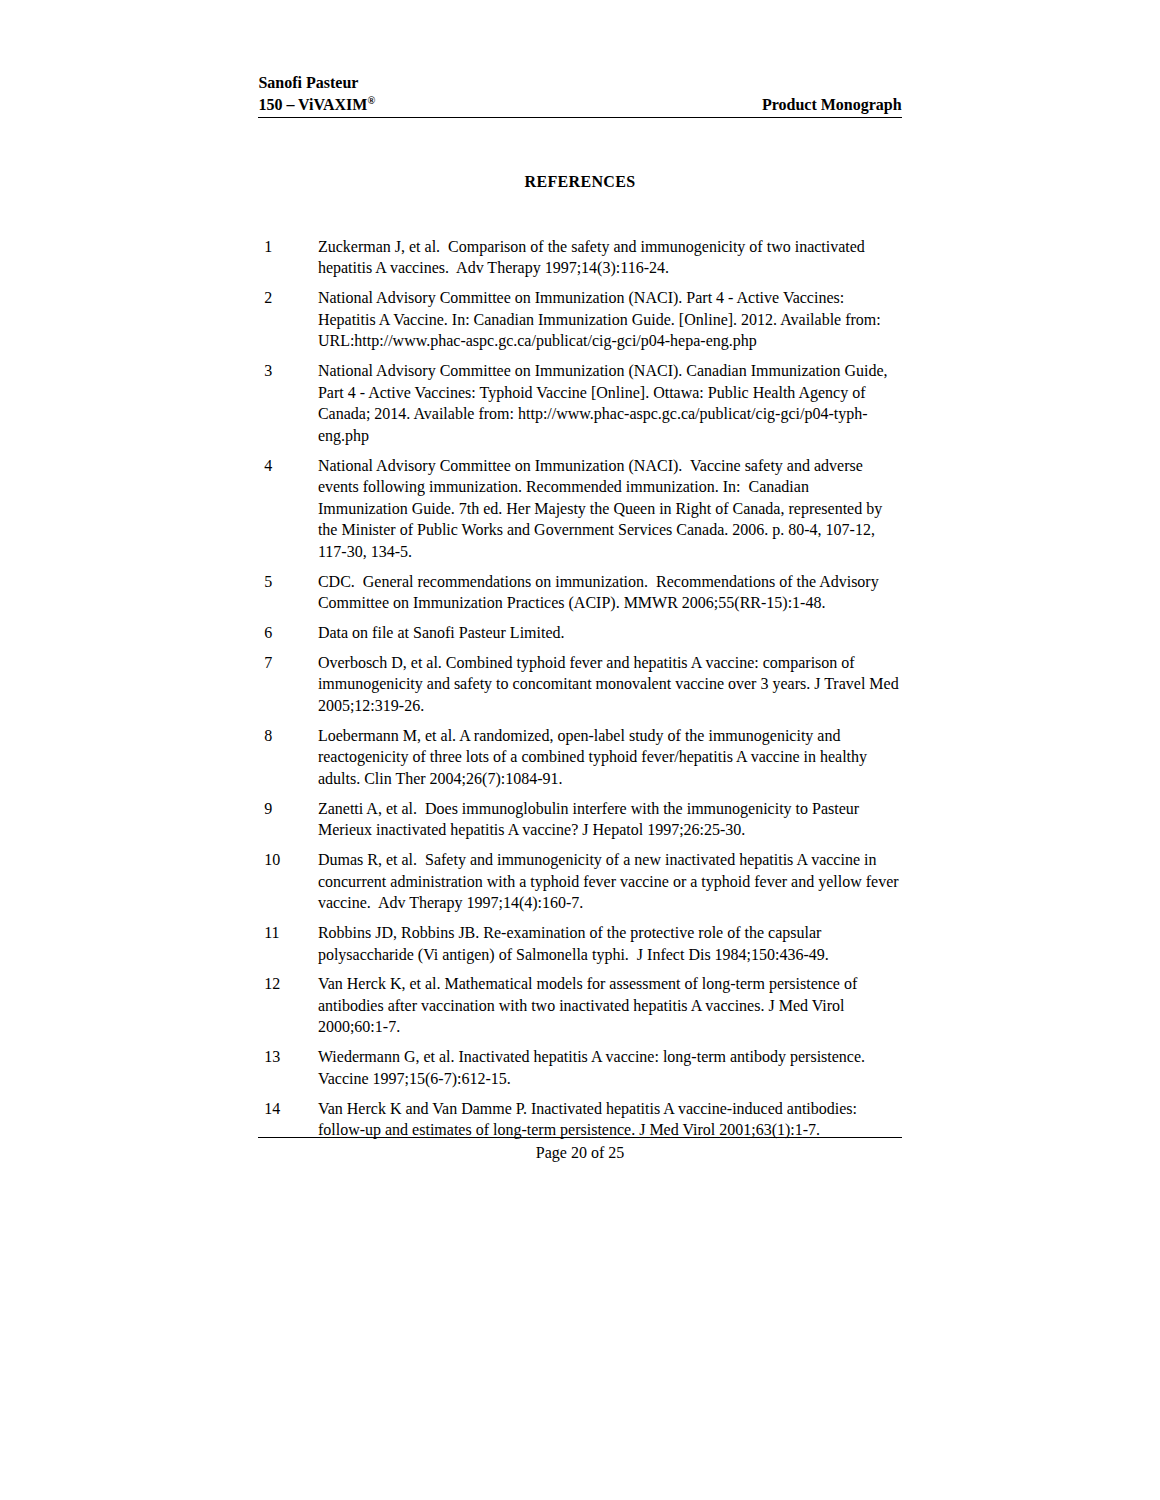Sanofi Pasteur
150 – ViVAXIM®
Product Monograph
REFERENCES
1 Zuckerman J, et al. Comparison of the safety and immunogenicity of two inactivated hepatitis A vaccines. Adv Therapy 1997;14(3):116-24.
2 National Advisory Committee on Immunization (NACI). Part 4 - Active Vaccines: Hepatitis A Vaccine. In: Canadian Immunization Guide. [Online]. 2012. Available from: URL:http://www.phac-aspc.gc.ca/publicat/cig-gci/p04-hepa-eng.php
3 National Advisory Committee on Immunization (NACI). Canadian Immunization Guide, Part 4 - Active Vaccines: Typhoid Vaccine [Online]. Ottawa: Public Health Agency of Canada; 2014. Available from: http://www.phac-aspc.gc.ca/publicat/cig-gci/p04-typh-eng.php
4 National Advisory Committee on Immunization (NACI). Vaccine safety and adverse events following immunization. Recommended immunization. In: Canadian Immunization Guide. 7th ed. Her Majesty the Queen in Right of Canada, represented by the Minister of Public Works and Government Services Canada. 2006. p. 80-4, 107-12, 117-30, 134-5.
5 CDC. General recommendations on immunization. Recommendations of the Advisory Committee on Immunization Practices (ACIP). MMWR 2006;55(RR-15):1-48.
6 Data on file at Sanofi Pasteur Limited.
7 Overbosch D, et al. Combined typhoid fever and hepatitis A vaccine: comparison of immunogenicity and safety to concomitant monovalent vaccine over 3 years. J Travel Med 2005;12:319-26.
8 Loebermann M, et al. A randomized, open-label study of the immunogenicity and reactogenicity of three lots of a combined typhoid fever/hepatitis A vaccine in healthy adults. Clin Ther 2004;26(7):1084-91.
9 Zanetti A, et al. Does immunoglobulin interfere with the immunogenicity to Pasteur Merieux inactivated hepatitis A vaccine? J Hepatol 1997;26:25-30.
10 Dumas R, et al. Safety and immunogenicity of a new inactivated hepatitis A vaccine in concurrent administration with a typhoid fever vaccine or a typhoid fever and yellow fever vaccine. Adv Therapy 1997;14(4):160-7.
11 Robbins JD, Robbins JB. Re-examination of the protective role of the capsular polysaccharide (Vi antigen) of Salmonella typhi. J Infect Dis 1984;150:436-49.
12 Van Herck K, et al. Mathematical models for assessment of long-term persistence of antibodies after vaccination with two inactivated hepatitis A vaccines. J Med Virol 2000;60:1-7.
13 Wiedermann G, et al. Inactivated hepatitis A vaccine: long-term antibody persistence. Vaccine 1997;15(6-7):612-15.
14 Van Herck K and Van Damme P. Inactivated hepatitis A vaccine-induced antibodies: follow-up and estimates of long-term persistence. J Med Virol 2001;63(1):1-7.
Page 20 of 25